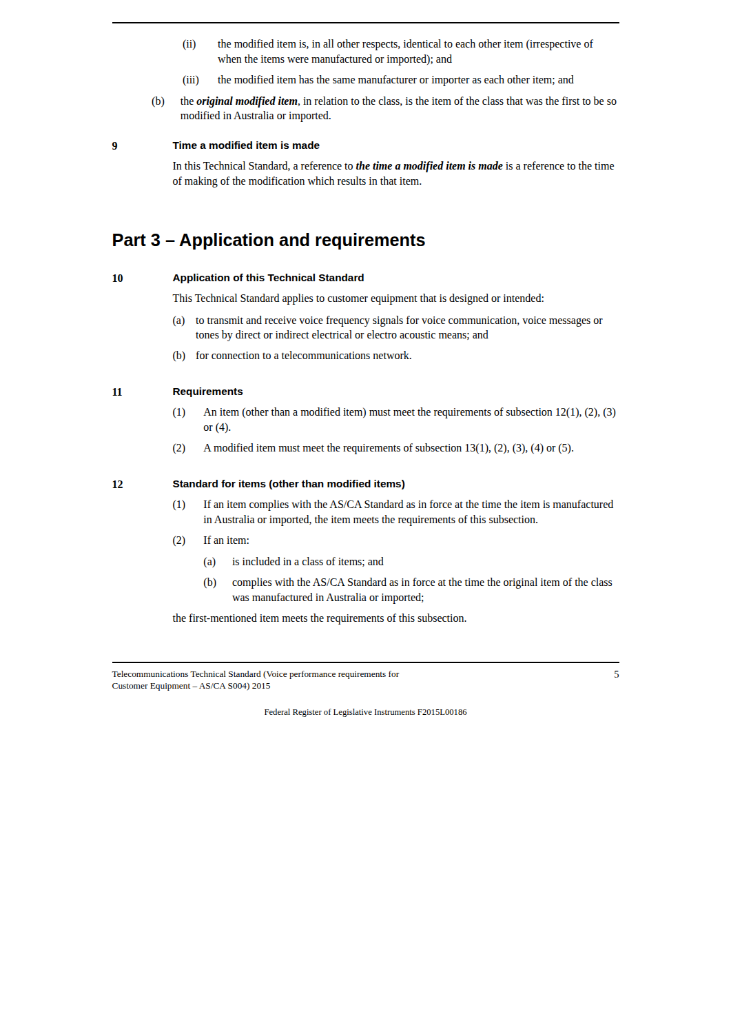(ii) the modified item is, in all other respects, identical to each other item (irrespective of when the items were manufactured or imported); and
(iii) the modified item has the same manufacturer or importer as each other item; and
(b) the original modified item, in relation to the class, is the item of the class that was the first to be so modified in Australia or imported.
9
Time a modified item is made
In this Technical Standard, a reference to the time a modified item is made is a reference to the time of making of the modification which results in that item.
Part 3 – Application and requirements
10
Application of this Technical Standard
This Technical Standard applies to customer equipment that is designed or intended:
(a) to transmit and receive voice frequency signals for voice communication, voice messages or tones by direct or indirect electrical or electro acoustic means; and
(b) for connection to a telecommunications network.
11
Requirements
(1) An item (other than a modified item) must meet the requirements of subsection 12(1), (2), (3) or (4).
(2) A modified item must meet the requirements of subsection 13(1), (2), (3), (4) or (5).
12
Standard for items (other than modified items)
(1) If an item complies with the AS/CA Standard as in force at the time the item is manufactured in Australia or imported, the item meets the requirements of this subsection.
(2) If an item:
(a) is included in a class of items; and
(b) complies with the AS/CA Standard as in force at the time the original item of the class was manufactured in Australia or imported;
the first-mentioned item meets the requirements of this subsection.
Telecommunications Technical Standard (Voice performance requirements for Customer Equipment – AS/CA S004) 2015
5
Federal Register of Legislative Instruments F2015L00186